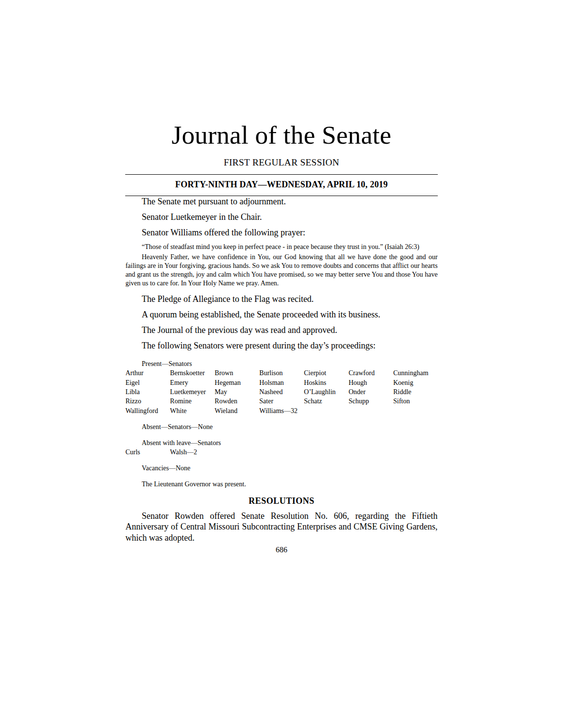Journal of the Senate
FIRST REGULAR SESSION
FORTY-NINTH DAY—WEDNESDAY, APRIL 10, 2019
The Senate met pursuant to adjournment.
Senator Luetkemeyer in the Chair.
Senator Williams offered the following prayer:
“Those of steadfast mind you keep in perfect peace - in peace because they trust in you.” (Isaiah 26:3)
Heavenly Father, we have confidence in You, our God knowing that all we have done the good and our failings are in Your forgiving, gracious hands. So we ask You to remove doubts and concerns that afflict our hearts and grant us the strength, joy and calm which You have promised, so we may better serve You and those You have given us to care for. In Your Holy Name we pray. Amen.
The Pledge of Allegiance to the Flag was recited.
A quorum being established, the Senate proceeded with its business.
The Journal of the previous day was read and approved.
The following Senators were present during the day’s proceedings:
Present—Senators
| Arthur | Bernskoetter | Brown | Burlison | Cierpiot | Crawford | Cunningham |
| Eigel | Emery | Hegeman | Holsman | Hoskins | Hough | Koenig |
| Libla | Luetkemeyer | May | Nasheed | O’Laughlin | Onder | Riddle |
| Rizzo | Romine | Rowden | Sater | Schatz | Schupp | Sifton |
| Wallingford | White | Wieland | Williams—32 | | | |
Absent—Senators—None
Absent with leave—Senators
| Curls | Walsh—2 | |
Vacancies—None
The Lieutenant Governor was present.
RESOLUTIONS
Senator Rowden offered Senate Resolution No. 606, regarding the Fiftieth Anniversary of Central Missouri Subcontracting Enterprises and CMSE Giving Gardens, which was adopted.
686